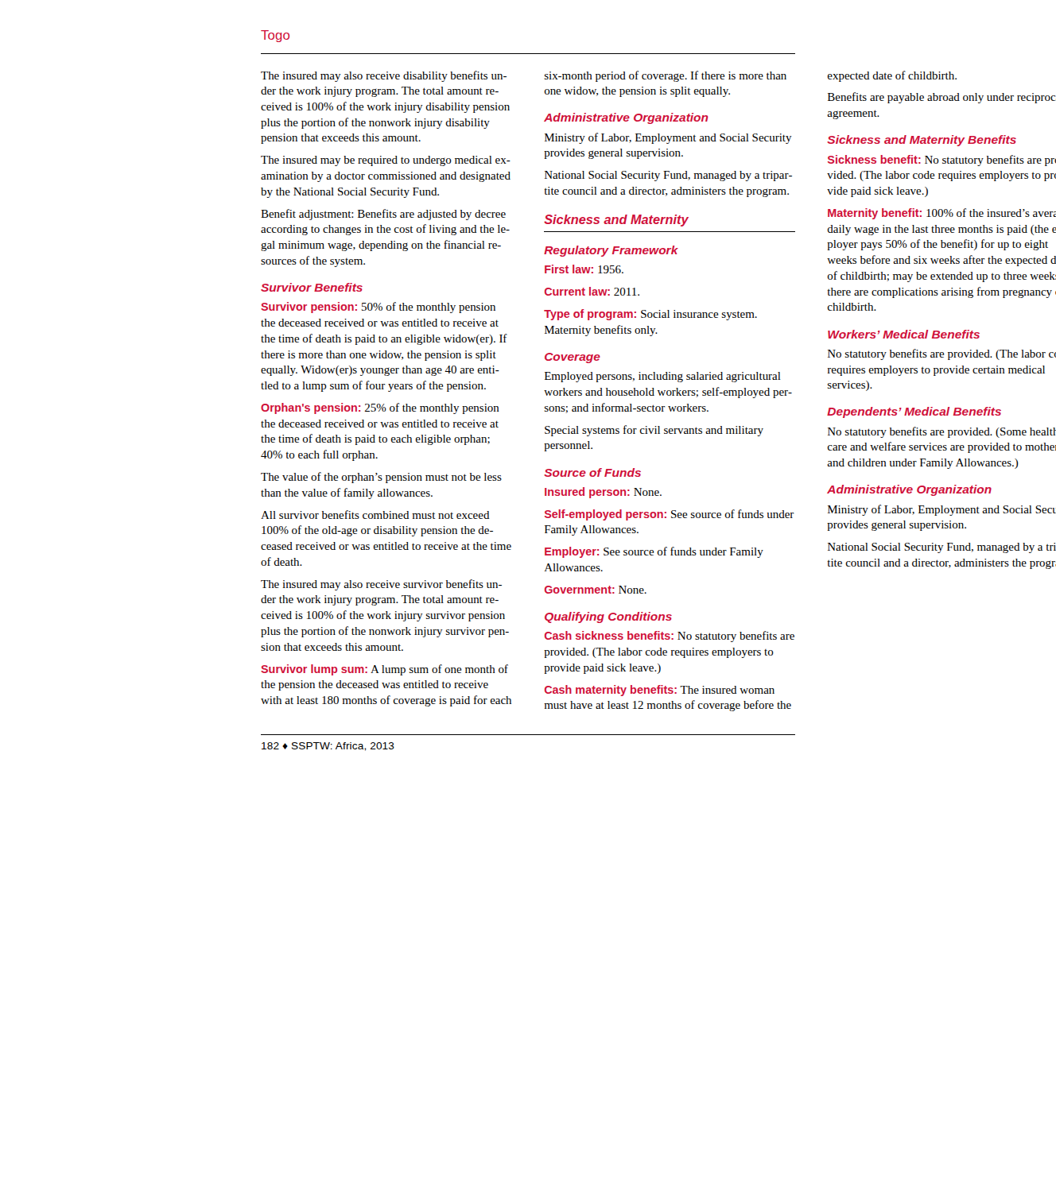Togo
The insured may also receive disability benefits under the work injury program. The total amount received is 100% of the work injury disability pension plus the portion of the nonwork injury disability pension that exceeds this amount.
The insured may be required to undergo medical examination by a doctor commissioned and designated by the National Social Security Fund.
Benefit adjustment: Benefits are adjusted by decree according to changes in the cost of living and the legal minimum wage, depending on the financial resources of the system.
Survivor Benefits
Survivor pension: 50% of the monthly pension the deceased received or was entitled to receive at the time of death is paid to an eligible widow(er). If there is more than one widow, the pension is split equally. Widow(er)s younger than age 40 are entitled to a lump sum of four years of the pension.
Orphan's pension: 25% of the monthly pension the deceased received or was entitled to receive at the time of death is paid to each eligible orphan; 40% to each full orphan.
The value of the orphan’s pension must not be less than the value of family allowances.
All survivor benefits combined must not exceed 100% of the old-age or disability pension the deceased received or was entitled to receive at the time of death.
The insured may also receive survivor benefits under the work injury program. The total amount received is 100% of the work injury survivor pension plus the portion of the nonwork injury survivor pension that exceeds this amount.
Survivor lump sum: A lump sum of one month of the pension the deceased was entitled to receive with at least 180 months of coverage is paid for each six-month period of coverage. If there is more than one widow, the pension is split equally.
Administrative Organization
Ministry of Labor, Employment and Social Security provides general supervision.
National Social Security Fund, managed by a tripartite council and a director, administers the program.
Sickness and Maternity
Regulatory Framework
First law: 1956.
Current law: 2011.
Type of program: Social insurance system. Maternity benefits only.
Coverage
Employed persons, including salaried agricultural workers and household workers; self-employed persons; and informal-sector workers.
Special systems for civil servants and military personnel.
Source of Funds
Insured person: None.
Self-employed person: See source of funds under Family Allowances.
Employer: See source of funds under Family Allowances.
Government: None.
Qualifying Conditions
Cash sickness benefits: No statutory benefits are provided. (The labor code requires employers to provide paid sick leave.)
Cash maternity benefits: The insured woman must have at least 12 months of coverage before the expected date of childbirth.
Benefits are payable abroad only under reciprocal agreement.
Sickness and Maternity Benefits
Sickness benefit: No statutory benefits are provided. (The labor code requires employers to provide paid sick leave.)
Maternity benefit: 100% of the insured’s average daily wage in the last three months is paid (the employer pays 50% of the benefit) for up to eight weeks before and six weeks after the expected date of childbirth; may be extended up to three weeks if there are complications arising from pregnancy or childbirth.
Workers’ Medical Benefits
No statutory benefits are provided. (The labor code requires employers to provide certain medical services).
Dependents’ Medical Benefits
No statutory benefits are provided. (Some health care and welfare services are provided to mothers and children under Family Allowances.)
Administrative Organization
Ministry of Labor, Employment and Social Security provides general supervision.
National Social Security Fund, managed by a tripartite council and a director, administers the program.
182 ♦ SSPTW: Africa, 2013